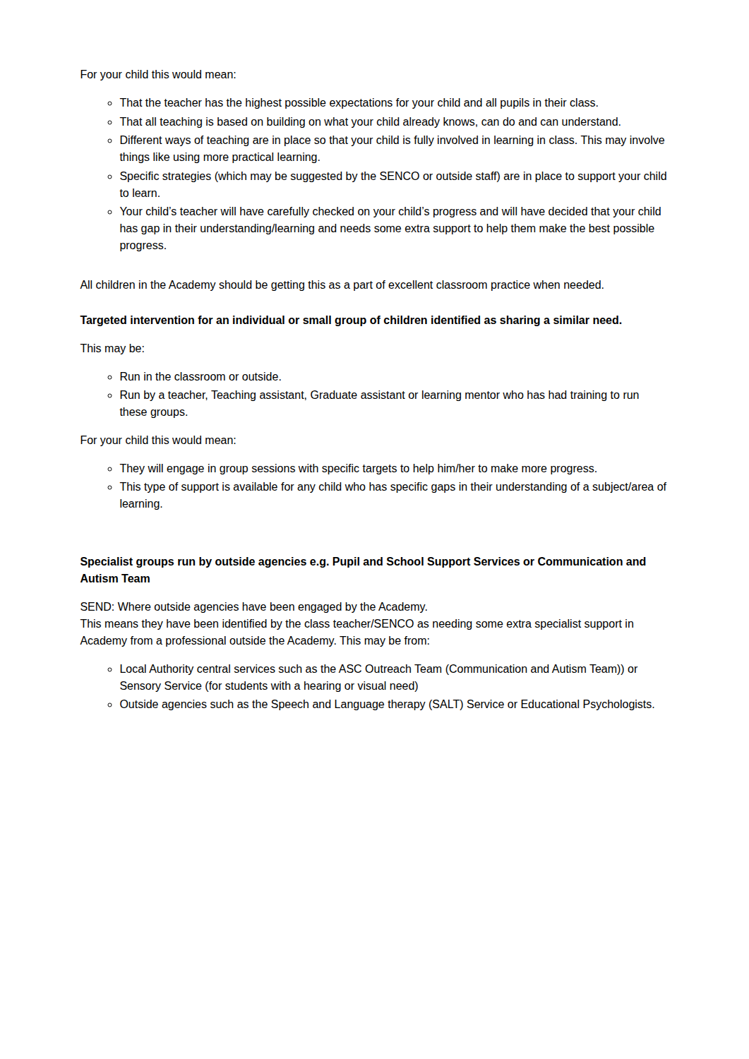For your child this would mean:
That the teacher has the highest possible expectations for your child and all pupils in their class.
That all teaching is based on building on what your child already knows, can do and can understand.
Different ways of teaching are in place so that your child is fully involved in learning in class. This may involve things like using more practical learning.
Specific strategies (which may be suggested by the SENCO or outside staff) are in place to support your child to learn.
Your child’s teacher will have carefully checked on your child’s progress and will have decided that your child has gap in their understanding/learning and needs some extra support to help them make the best possible progress.
All children in the Academy should be getting this as a part of excellent classroom practice when needed.
Targeted intervention for an individual or small group of children identified as sharing a similar need.
This may be:
Run in the classroom or outside.
Run by a teacher, Teaching assistant, Graduate assistant or learning mentor who has had training to run these groups.
For your child this would mean:
They will engage in group sessions with specific targets to help him/her to make more progress.
This type of support is available for any child who has specific gaps in their understanding of a subject/area of learning.
Specialist groups run by outside agencies e.g. Pupil and School Support Services or Communication and Autism Team
SEND: Where outside agencies have been engaged by the Academy.
This means they have been identified by the class teacher/SENCO as needing some extra specialist support in Academy from a professional outside the Academy. This may be from:
Local Authority central services such as the ASC Outreach Team (Communication and Autism Team)) or Sensory Service (for students with a hearing or visual need)
Outside agencies such as the Speech and Language therapy (SALT) Service or Educational Psychologists.